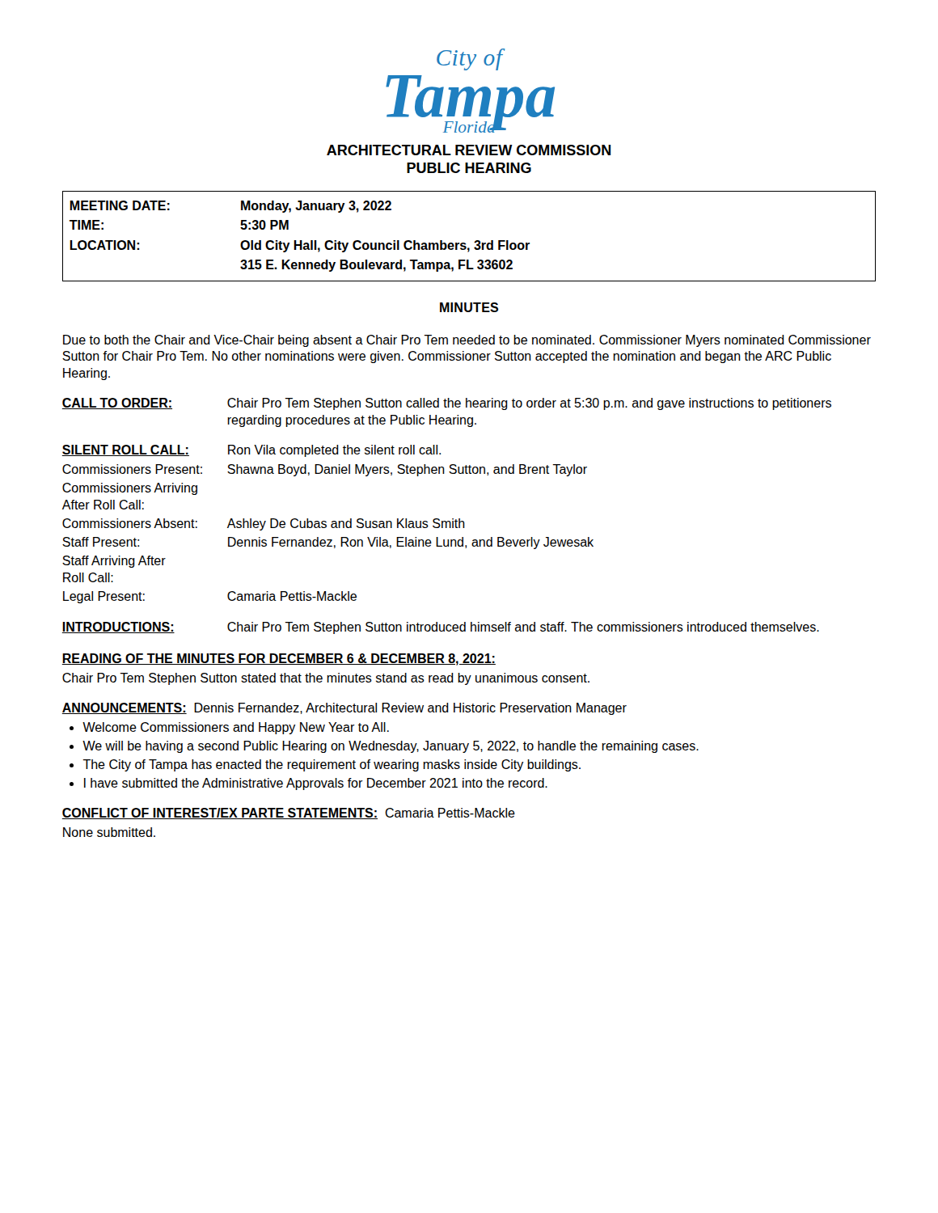City of Tampa Florida
ARCHITECTURAL REVIEW COMMISSION
PUBLIC HEARING
| MEETING DATE: | Monday, January 3, 2022 |
| TIME: | 5:30 PM |
| LOCATION: | Old City Hall, City Council Chambers, 3rd Floor |
| | 315 E. Kennedy Boulevard, Tampa, FL 33602 |
MINUTES
Due to both the Chair and Vice-Chair being absent a Chair Pro Tem needed to be nominated. Commissioner Myers nominated Commissioner Sutton for Chair Pro Tem. No other nominations were given. Commissioner Sutton accepted the nomination and began the ARC Public Hearing.
| CALL TO ORDER: | Chair Pro Tem Stephen Sutton called the hearing to order at 5:30 p.m. and gave instructions to petitioners regarding procedures at the Public Hearing. |
| SILENT ROLL CALL: | Ron Vila completed the silent roll call. |
| Commissioners Present: | Shawna Boyd, Daniel Myers, Stephen Sutton, and Brent Taylor |
| Commissioners Arriving After Roll Call: | |
| Commissioners Absent: | Ashley De Cubas and Susan Klaus Smith |
| Staff Present: | Dennis Fernandez, Ron Vila, Elaine Lund, and Beverly Jewesak |
| Staff Arriving After Roll Call: | |
| Legal Present: | Camaria Pettis-Mackle |
| INTRODUCTIONS: | Chair Pro Tem Stephen Sutton introduced himself and staff. The commissioners introduced themselves. |
READING OF THE MINUTES FOR DECEMBER 6 & DECEMBER 8, 2021:
Chair Pro Tem Stephen Sutton stated that the minutes stand as read by unanimous consent.
ANNOUNCEMENTS: Dennis Fernandez, Architectural Review and Historic Preservation Manager
Welcome Commissioners and Happy New Year to All.
We will be having a second Public Hearing on Wednesday, January 5, 2022, to handle the remaining cases.
The City of Tampa has enacted the requirement of wearing masks inside City buildings.
I have submitted the Administrative Approvals for December 2021 into the record.
CONFLICT OF INTEREST/EX PARTE STATEMENTS: Camaria Pettis-Mackle
None submitted.